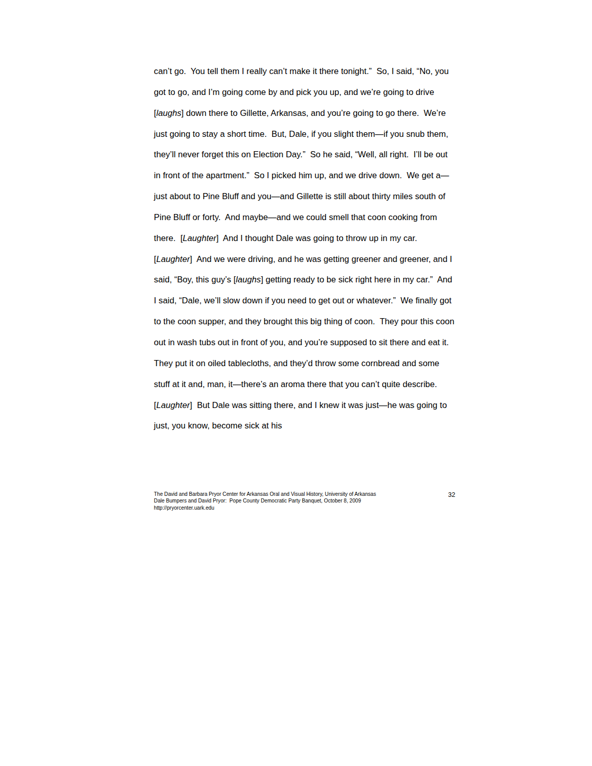can’t go. You tell them I really can’t make it there tonight.” So, I said, “No, you got to go, and I’m going come by and pick you up, and we’re going to drive [laughs] down there to Gillette, Arkansas, and you’re going to go there. We’re just going to stay a short time. But, Dale, if you slight them—if you snub them, they’ll never forget this on Election Day.” So he said, “Well, all right. I’ll be out in front of the apartment.” So I picked him up, and we drive down. We get a—just about to Pine Bluff and you—and Gillette is still about thirty miles south of Pine Bluff or forty. And maybe—and we could smell that coon cooking from there. [Laughter] And I thought Dale was going to throw up in my car. [Laughter] And we were driving, and he was getting greener and greener, and I said, “Boy, this guy’s [laughs] getting ready to be sick right here in my car.” And I said, “Dale, we’ll slow down if you need to get out or whatever.” We finally got to the coon supper, and they brought this big thing of coon. They pour this coon out in wash tubs out in front of you, and you’re supposed to sit there and eat it. They put it on oiled tablecloths, and they’d throw some cornbread and some stuff at it and, man, it—there’s an aroma there that you can’t quite describe. [Laughter] But Dale was sitting there, and I knew it was just—he was going to just, you know, become sick at his
The David and Barbara Pryor Center for Arkansas Oral and Visual History, University of Arkansas
Dale Bumpers and David Pryor: Pope County Democratic Party Banquet, October 8, 2009
http://pryorcenter.uark.edu
32